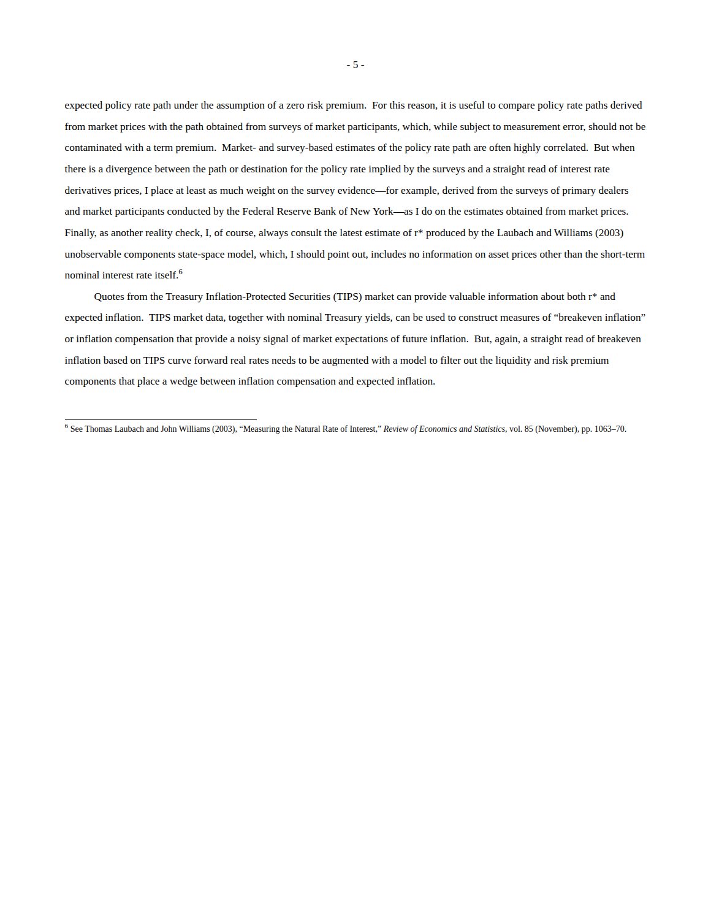- 5 -
expected policy rate path under the assumption of a zero risk premium. For this reason, it is useful to compare policy rate paths derived from market prices with the path obtained from surveys of market participants, which, while subject to measurement error, should not be contaminated with a term premium. Market- and survey-based estimates of the policy rate path are often highly correlated. But when there is a divergence between the path or destination for the policy rate implied by the surveys and a straight read of interest rate derivatives prices, I place at least as much weight on the survey evidence—for example, derived from the surveys of primary dealers and market participants conducted by the Federal Reserve Bank of New York—as I do on the estimates obtained from market prices. Finally, as another reality check, I, of course, always consult the latest estimate of r* produced by the Laubach and Williams (2003) unobservable components state-space model, which, I should point out, includes no information on asset prices other than the short-term nominal interest rate itself.6
Quotes from the Treasury Inflation-Protected Securities (TIPS) market can provide valuable information about both r* and expected inflation. TIPS market data, together with nominal Treasury yields, can be used to construct measures of “breakeven inflation” or inflation compensation that provide a noisy signal of market expectations of future inflation. But, again, a straight read of breakeven inflation based on TIPS curve forward real rates needs to be augmented with a model to filter out the liquidity and risk premium components that place a wedge between inflation compensation and expected inflation.
6 See Thomas Laubach and John Williams (2003), “Measuring the Natural Rate of Interest,” Review of Economics and Statistics, vol. 85 (November), pp. 1063–70.